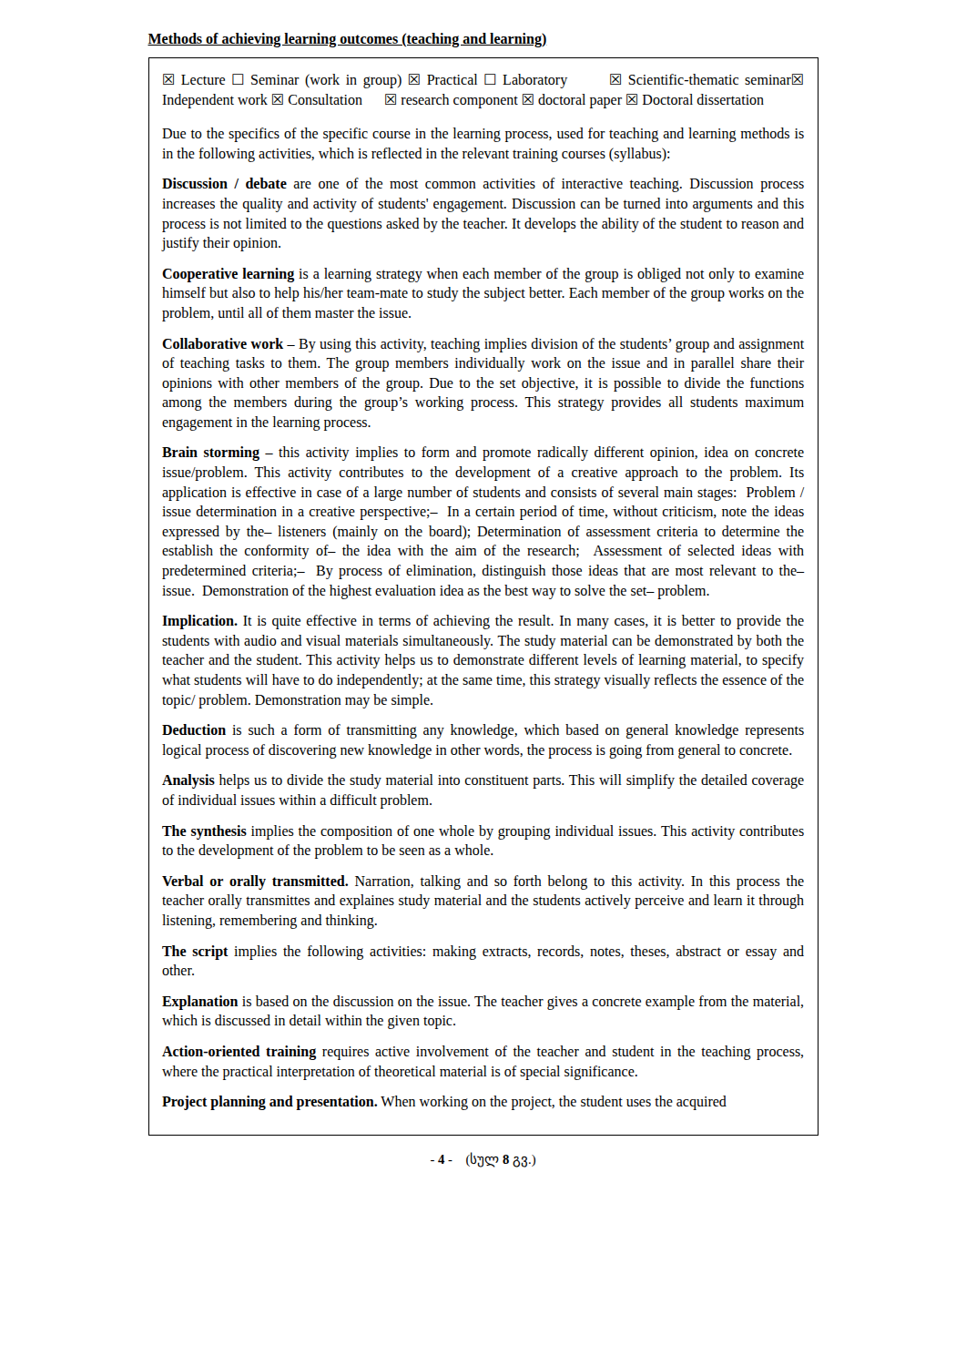Methods of achieving learning outcomes (teaching and learning)
☒ Lecture ☐ Seminar (work in group) ☒ Practical ☐ Laboratory ☒ Scientific-thematic seminar☒ Independent work ☒ Consultation ☒ research component ☒ doctoral paper ☒ Doctoral dissertation
Due to the specifics of the specific course in the learning process, used for teaching and learning methods is in the following activities, which is reflected in the relevant training courses (syllabus):
Discussion / debate are one of the most common activities of interactive teaching. Discussion process increases the quality and activity of students' engagement. Discussion can be turned into arguments and this process is not limited to the questions asked by the teacher. It develops the ability of the student to reason and justify their opinion.
Cooperative learning is a learning strategy when each member of the group is obliged not only to examine himself but also to help his/her team-mate to study the subject better. Each member of the group works on the problem, until all of them master the issue.
Collaborative work – By using this activity, teaching implies division of the students’ group and assignment of teaching tasks to them. The group members individually work on the issue and in parallel share their opinions with other members of the group. Due to the set objective, it is possible to divide the functions among the members during the group’s working process. This strategy provides all students maximum engagement in the learning process.
Brain storming – this activity implies to form and promote radically different opinion, idea on concrete issue/problem. This activity contributes to the development of a creative approach to the problem. Its application is effective in case of a large number of students and consists of several main stages: Problem / issue determination in a creative perspective;– In a certain period of time, without criticism, note the ideas expressed by the– listeners (mainly on the board); Determination of assessment criteria to determine the establish the conformity of– the idea with the aim of the research; Assessment of selected ideas with predetermined criteria;– By process of elimination, distinguish those ideas that are most relevant to the– issue. Demonstration of the highest evaluation idea as the best way to solve the set– problem.
Implication. It is quite effective in terms of achieving the result. In many cases, it is better to provide the students with audio and visual materials simultaneously. The study material can be demonstrated by both the teacher and the student. This activity helps us to demonstrate different levels of learning material, to specify what students will have to do independently; at the same time, this strategy visually reflects the essence of the topic/ problem. Demonstration may be simple.
Deduction is such a form of transmitting any knowledge, which based on general knowledge represents logical process of discovering new knowledge in other words, the process is going from general to concrete.
Analysis helps us to divide the study material into constituent parts. This will simplify the detailed coverage of individual issues within a difficult problem.
The synthesis implies the composition of one whole by grouping individual issues. This activity contributes to the development of the problem to be seen as a whole.
Verbal or orally transmitted. Narration, talking and so forth belong to this activity. In this process the teacher orally transmittes and explaines study material and the students actively perceive and learn it through listening, remembering and thinking.
The script implies the following activities: making extracts, records, notes, theses, abstract or essay and other.
Explanation is based on the discussion on the issue. The teacher gives a concrete example from the material, which is discussed in detail within the given topic.
Action-oriented training requires active involvement of the teacher and student in the teaching process, where the practical interpretation of theoretical material is of special significance.
Project planning and presentation. When working on the project, the student uses the acquired
- 4 - (სულ 8 გვ.)